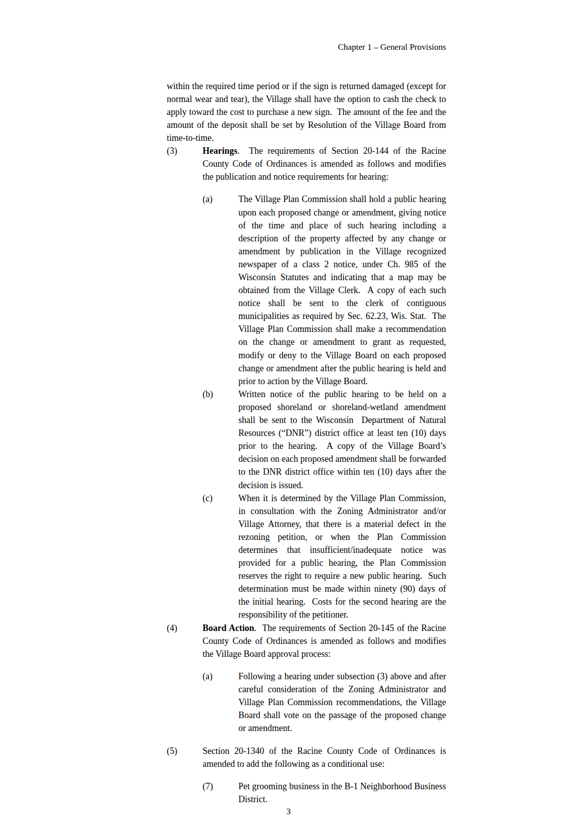Chapter 1 – General Provisions
within the required time period or if the sign is returned damaged (except for normal wear and tear), the Village shall have the option to cash the check to apply toward the cost to purchase a new sign. The amount of the fee and the amount of the deposit shall be set by Resolution of the Village Board from time-to-time.
(3)
Hearings. The requirements of Section 20-144 of the Racine County Code of Ordinances is amended as follows and modifies the publication and notice requirements for hearing:
(a)
The Village Plan Commission shall hold a public hearing upon each proposed change or amendment, giving notice of the time and place of such hearing including a description of the property affected by any change or amendment by publication in the Village recognized newspaper of a class 2 notice, under Ch. 985 of the Wisconsin Statutes and indicating that a map may be obtained from the Village Clerk. A copy of each such notice shall be sent to the clerk of contiguous municipalities as required by Sec. 62.23, Wis. Stat. The Village Plan Commission shall make a recommendation on the change or amendment to grant as requested, modify or deny to the Village Board on each proposed change or amendment after the public hearing is held and prior to action by the Village Board.
(b)
Written notice of the public hearing to be held on a proposed shoreland or shoreland-wetland amendment shall be sent to the Wisconsin Department of Natural Resources (“DNR”) district office at least ten (10) days prior to the hearing. A copy of the Village Board’s decision on each proposed amendment shall be forwarded to the DNR district office within ten (10) days after the decision is issued.
(c)
When it is determined by the Village Plan Commission, in consultation with the Zoning Administrator and/or Village Attorney, that there is a material defect in the rezoning petition, or when the Plan Commission determines that insufficient/inadequate notice was provided for a public hearing, the Plan Commission reserves the right to require a new public hearing. Such determination must be made within ninety (90) days of the initial hearing. Costs for the second hearing are the responsibility of the petitioner.
(4)
Board Action. The requirements of Section 20-145 of the Racine County Code of Ordinances is amended as follows and modifies the Village Board approval process:
(a)
Following a hearing under subsection (3) above and after careful consideration of the Zoning Administrator and Village Plan Commission recommendations, the Village Board shall vote on the passage of the proposed change or amendment.
(5)
Section 20-1340 of the Racine County Code of Ordinances is amended to add the following as a conditional use:
(7)
Pet grooming business in the B-1 Neighborhood Business District.
3